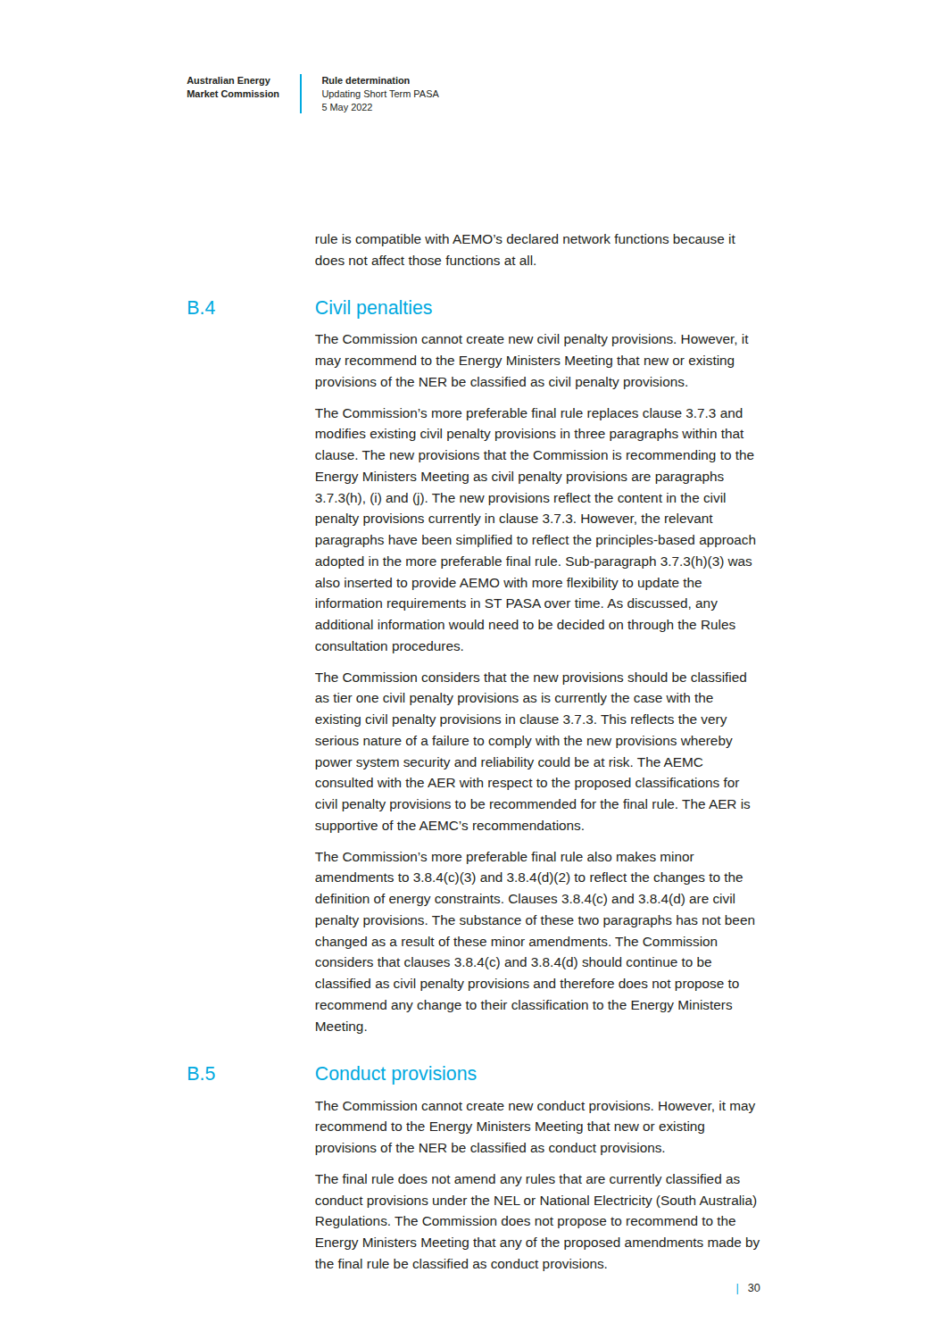Australian Energy
Market Commission
Rule determination
Updating Short Term PASA
5 May 2022
rule is compatible with AEMO’s declared network functions because it does not affect those functions at all.
B.4 Civil penalties
The Commission cannot create new civil penalty provisions. However, it may recommend to the Energy Ministers Meeting that new or existing provisions of the NER be classified as civil penalty provisions.
The Commission’s more preferable final rule replaces clause 3.7.3 and modifies existing civil penalty provisions in three paragraphs within that clause. The new provisions that the Commission is recommending to the Energy Ministers Meeting as civil penalty provisions are paragraphs 3.7.3(h), (i) and (j). The new provisions reflect the content in the civil penalty provisions currently in clause 3.7.3. However, the relevant paragraphs have been simplified to reflect the principles-based approach adopted in the more preferable final rule. Sub-paragraph 3.7.3(h)(3) was also inserted to provide AEMO with more flexibility to update the information requirements in ST PASA over time. As discussed, any additional information would need to be decided on through the Rules consultation procedures.
The Commission considers that the new provisions should be classified as tier one civil penalty provisions as is currently the case with the existing civil penalty provisions in clause 3.7.3. This reflects the very serious nature of a failure to comply with the new provisions whereby power system security and reliability could be at risk. The AEMC consulted with the AER with respect to the proposed classifications for civil penalty provisions to be recommended for the final rule. The AER is supportive of the AEMC’s recommendations.
The Commission’s more preferable final rule also makes minor amendments to 3.8.4(c)(3) and 3.8.4(d)(2) to reflect the changes to the definition of energy constraints. Clauses 3.8.4(c) and 3.8.4(d) are civil penalty provisions. The substance of these two paragraphs has not been changed as a result of these minor amendments. The Commission considers that clauses 3.8.4(c) and 3.8.4(d) should continue to be classified as civil penalty provisions and therefore does not propose to recommend any change to their classification to the Energy Ministers Meeting.
B.5 Conduct provisions
The Commission cannot create new conduct provisions. However, it may recommend to the Energy Ministers Meeting that new or existing provisions of the NER be classified as conduct provisions.
The final rule does not amend any rules that are currently classified as conduct provisions under the NEL or National Electricity (South Australia) Regulations. The Commission does not propose to recommend to the Energy Ministers Meeting that any of the proposed amendments made by the final rule be classified as conduct provisions.
|30